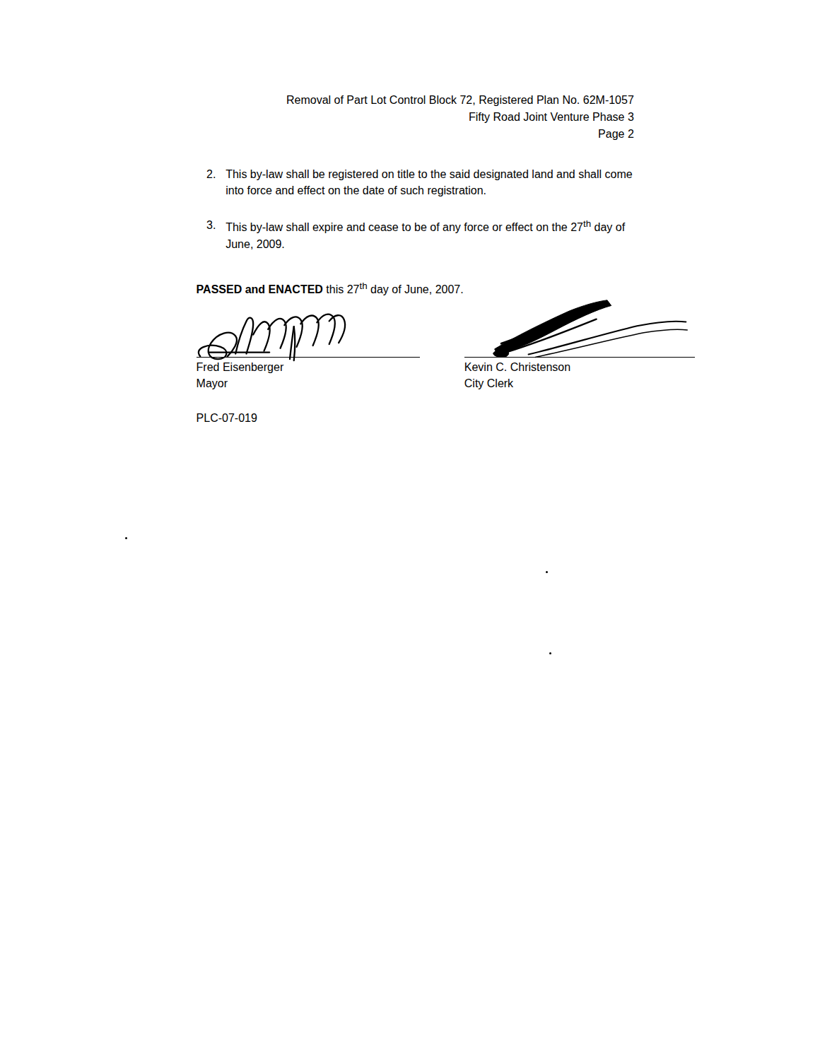Removal of Part Lot Control Block 72, Registered Plan No. 62M-1057
Fifty Road Joint Venture Phase 3
Page 2
2.
This by-law shall be registered on title to the said designated land and shall come into force and effect on the date of such registration.
3.
This by-law shall expire and cease to be of any force or effect on the 27th day of June, 2009.
PASSED and ENACTED this 27th day of June, 2007.
Fred Eisenberger
Mayor
Kevin C. Christenson
City Clerk
PLC-07-019